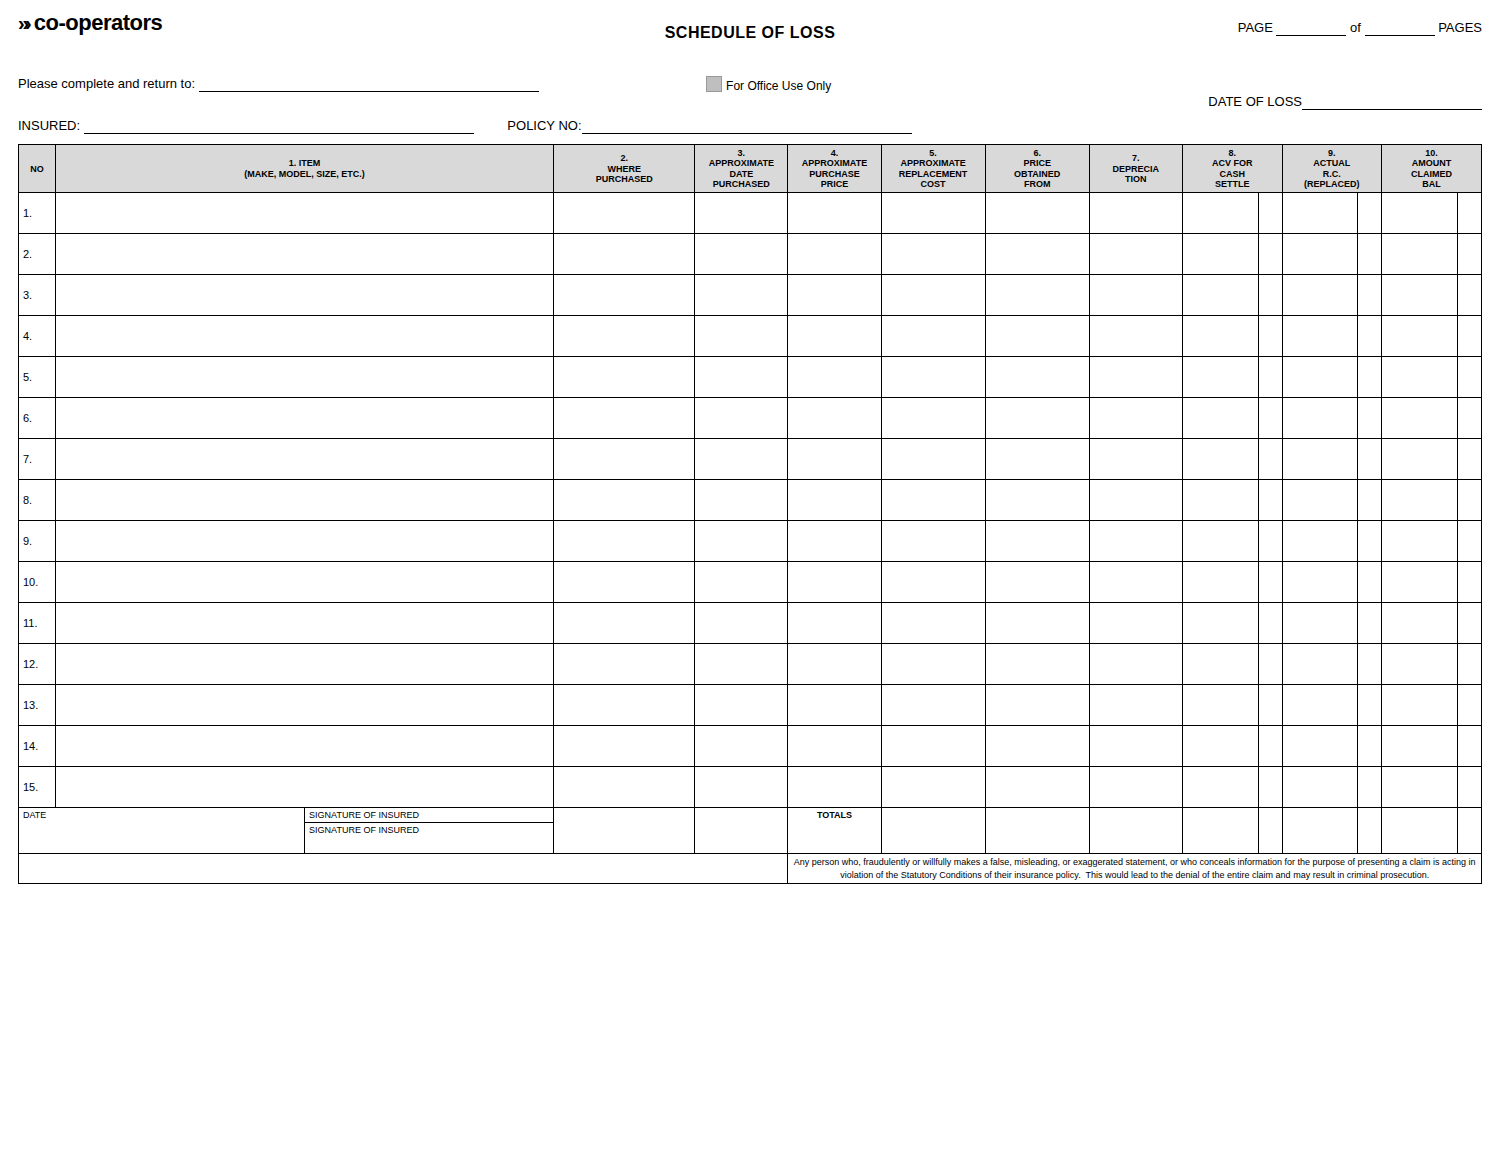»› co-operators
SCHEDULE OF LOSS
PAGE of PAGES
Please complete and return to: For Office Use Only DATE OF LOSS
INSURED: POLICY NO:
| NO | 1. ITEM (MAKE, MODEL, SIZE, ETC.) | 2. WHERE PURCHASED | 3. APPROXIMATE DATE PURCHASED | 4. APPROXIMATE PURCHASE PRICE | 5. APPROXIMATE REPLACEMENT COST | 6. PRICE OBTAINED FROM | 7. DEPRECIA TION | 8. ACV FOR CASH SETTLE | 9. ACTUAL R.C. (REPLACED) | 10. AMOUNT CLAIMED BAL |
| --- | --- | --- | --- | --- | --- | --- | --- | --- | --- | --- |
| 1. | | | | | | | | | | | | | |
| 2. | | | | | | | | | | | | | |
| 3. | | | | | | | | | | | | | |
| 4. | | | | | | | | | | | | | |
| 5. | | | | | | | | | | | | | |
| 6. | | | | | | | | | | | | | |
| 7. | | | | | | | | | | | | | |
| 8. | | | | | | | | | | | | | |
| 9. | | | | | | | | | | | | | |
| 10. | | | | | | | | | | | | | |
| 11. | | | | | | | | | | | | | |
| 12. | | | | | | | | | | | | | |
| 13. | | | | | | | | | | | | | |
| 14. | | | | | | | | | | | | | |
| 15. | | | | | | | | | | | | | |
| DATE | SIGNATURE OF INSURED | | | TOTALS | | | | | | | | | |
| SIGNATURE OF INSURED |
| | Any person who, fraudulently or willfully makes a false, misleading, or exaggerated statement, or who conceals information for the purpose of presenting a claim is acting in violation of the Statutory Conditions of their insurance policy. This would lead to the denial of the entire claim and may result in criminal prosecution. |